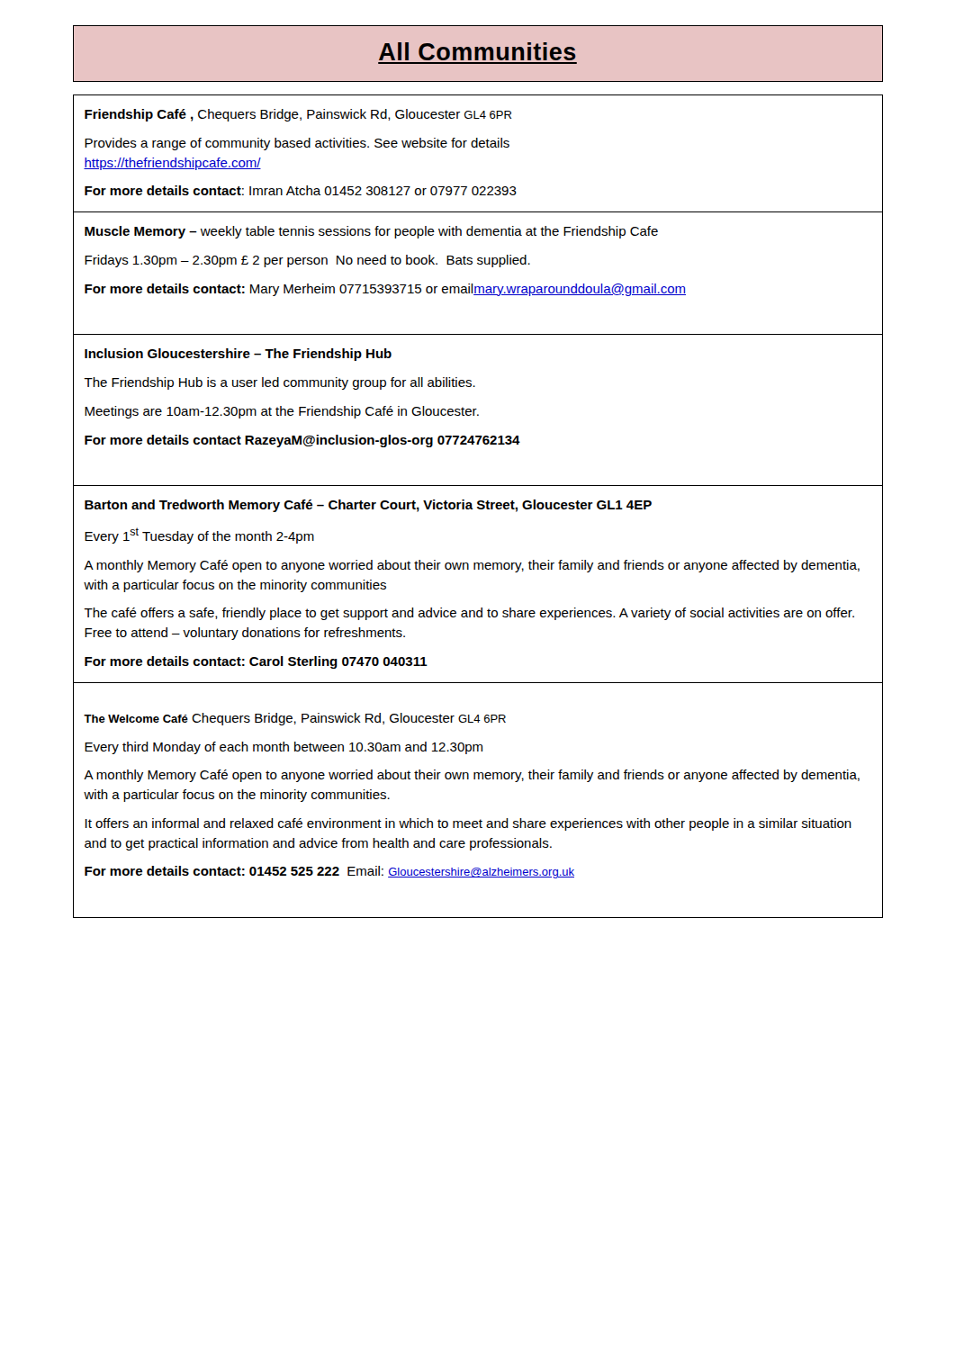All Communities
Friendship Café , Chequers Bridge, Painswick Rd, Gloucester GL4 6PR
Provides a range of community based activities. See website for details
https://thefriendshipcafe.com/
For more details contact: Imran Atcha 01452 308127 or 07977 022393
Muscle Memory – weekly table tennis sessions for people with dementia at the Friendship Cafe
Fridays 1.30pm – 2.30pm £ 2 per person No need to book. Bats supplied.
For more details contact: Mary Merheim 07715393715 or emailmary.wraparounddoula@gmail.com
Inclusion Gloucestershire – The Friendship Hub
The Friendship Hub is a user led community group for all abilities.
Meetings are 10am-12.30pm at the Friendship Café in Gloucester.
For more details contact RazeyaM@inclusion-glos-org 07724762134
Barton and Tredworth Memory Café – Charter Court, Victoria Street, Gloucester GL1 4EP
Every 1st Tuesday of the month 2-4pm
A monthly Memory Café open to anyone worried about their own memory, their family and friends or anyone affected by dementia, with a particular focus on the minority communities
The café offers a safe, friendly place to get support and advice and to share experiences. A variety of social activities are on offer. Free to attend – voluntary donations for refreshments.
For more details contact: Carol Sterling 07470 040311
The Welcome Café Chequers Bridge, Painswick Rd, Gloucester GL4 6PR
Every third Monday of each month between 10.30am and 12.30pm
A monthly Memory Café open to anyone worried about their own memory, their family and friends or anyone affected by dementia, with a particular focus on the minority communities.
It offers an informal and relaxed café environment in which to meet and share experiences with other people in a similar situation and to get practical information and advice from health and care professionals.
For more details contact: 01452 525 222 Email: Gloucestershire@alzheimers.org.uk